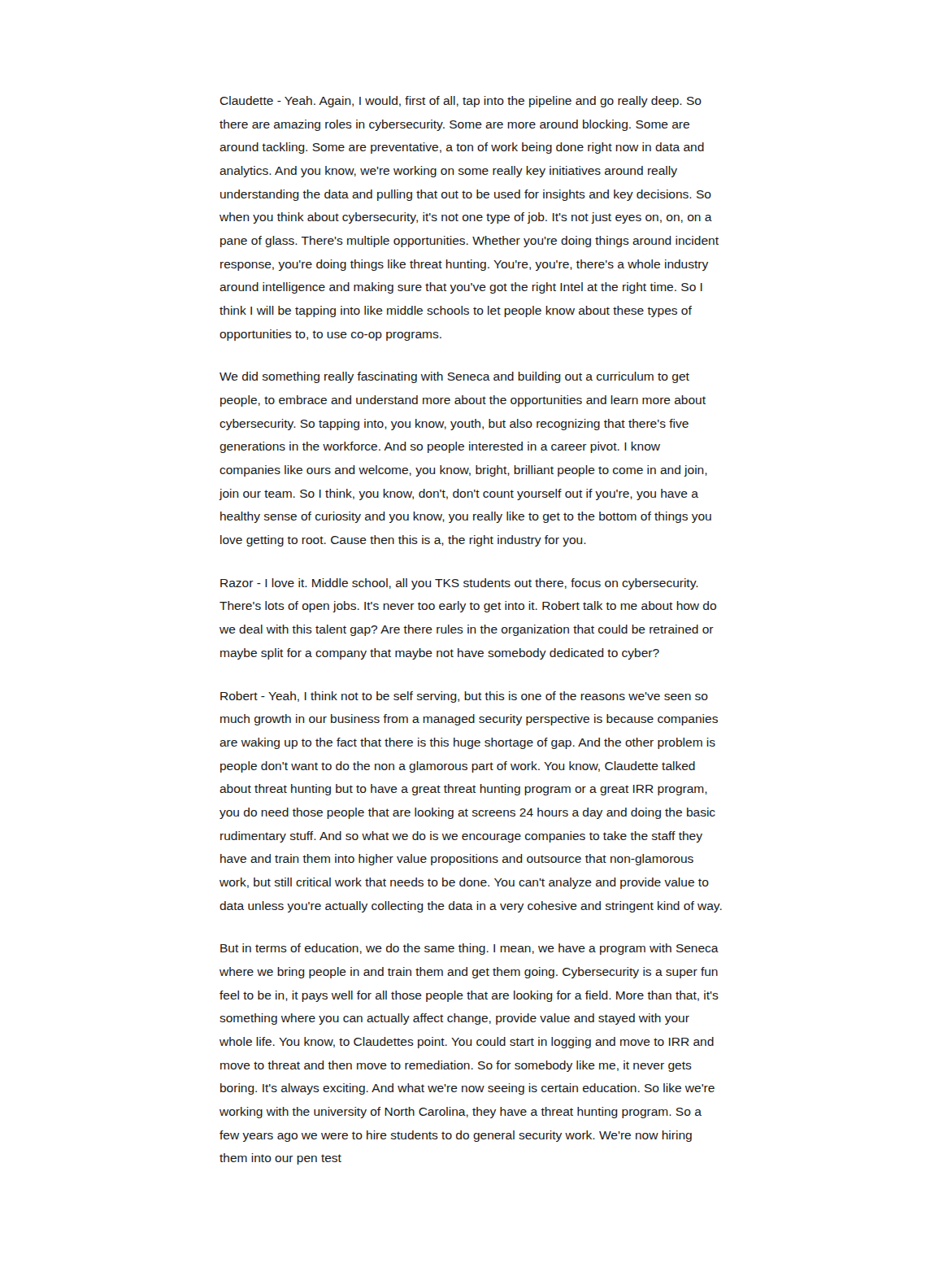Claudette - Yeah. Again, I would, first of all, tap into the pipeline and go really deep. So there are amazing roles in cybersecurity. Some are more around blocking. Some are around tackling. Some are preventative, a ton of work being done right now in data and analytics. And you know, we're working on some really key initiatives around really understanding the data and pulling that out to be used for insights and key decisions. So when you think about cybersecurity, it's not one type of job. It's not just eyes on, on, on a pane of glass. There's multiple opportunities. Whether you're doing things around incident response, you're doing things like threat hunting. You're, you're, there's a whole industry around intelligence and making sure that you've got the right Intel at the right time. So I think I will be tapping into like middle schools to let people know about these types of opportunities to, to use co-op programs.
We did something really fascinating with Seneca and building out a curriculum to get people, to embrace and understand more about the opportunities and learn more about cybersecurity. So tapping into, you know, youth, but also recognizing that there's five generations in the workforce. And so people interested in a career pivot. I know companies like ours and welcome, you know, bright, brilliant people to come in and join, join our team. So I think, you know, don't, don't count yourself out if you're, you have a healthy sense of curiosity and you know, you really like to get to the bottom of things you love getting to root. Cause then this is a, the right industry for you.
Razor - I love it. Middle school, all you TKS students out there, focus on cybersecurity. There's lots of open jobs. It's never too early to get into it. Robert talk to me about how do we deal with this talent gap? Are there rules in the organization that could be retrained or maybe split for a company that maybe not have somebody dedicated to cyber?
Robert - Yeah, I think not to be self serving, but this is one of the reasons we've seen so much growth in our business from a managed security perspective is because companies are waking up to the fact that there is this huge shortage of gap. And the other problem is people don't want to do the non a glamorous part of work. You know, Claudette talked about threat hunting but to have a great threat hunting program or a great IRR program, you do need those people that are looking at screens 24 hours a day and doing the basic rudimentary stuff. And so what we do is we encourage companies to take the staff they have and train them into higher value propositions and outsource that non-glamorous work, but still critical work that needs to be done. You can't analyze and provide value to data unless you're actually collecting the data in a very cohesive and stringent kind of way.
But in terms of education, we do the same thing. I mean, we have a program with Seneca where we bring people in and train them and get them going. Cybersecurity is a super fun feel to be in, it pays well for all those people that are looking for a field. More than that, it's something where you can actually affect change, provide value and stayed with your whole life. You know, to Claudettes point. You could start in logging and move to IRR and move to threat and then move to remediation. So for somebody like me, it never gets boring. It's always exciting. And what we're now seeing is certain education. So like we're working with the university of North Carolina, they have a threat hunting program. So a few years ago we were to hire students to do general security work. We're now hiring them into our pen test